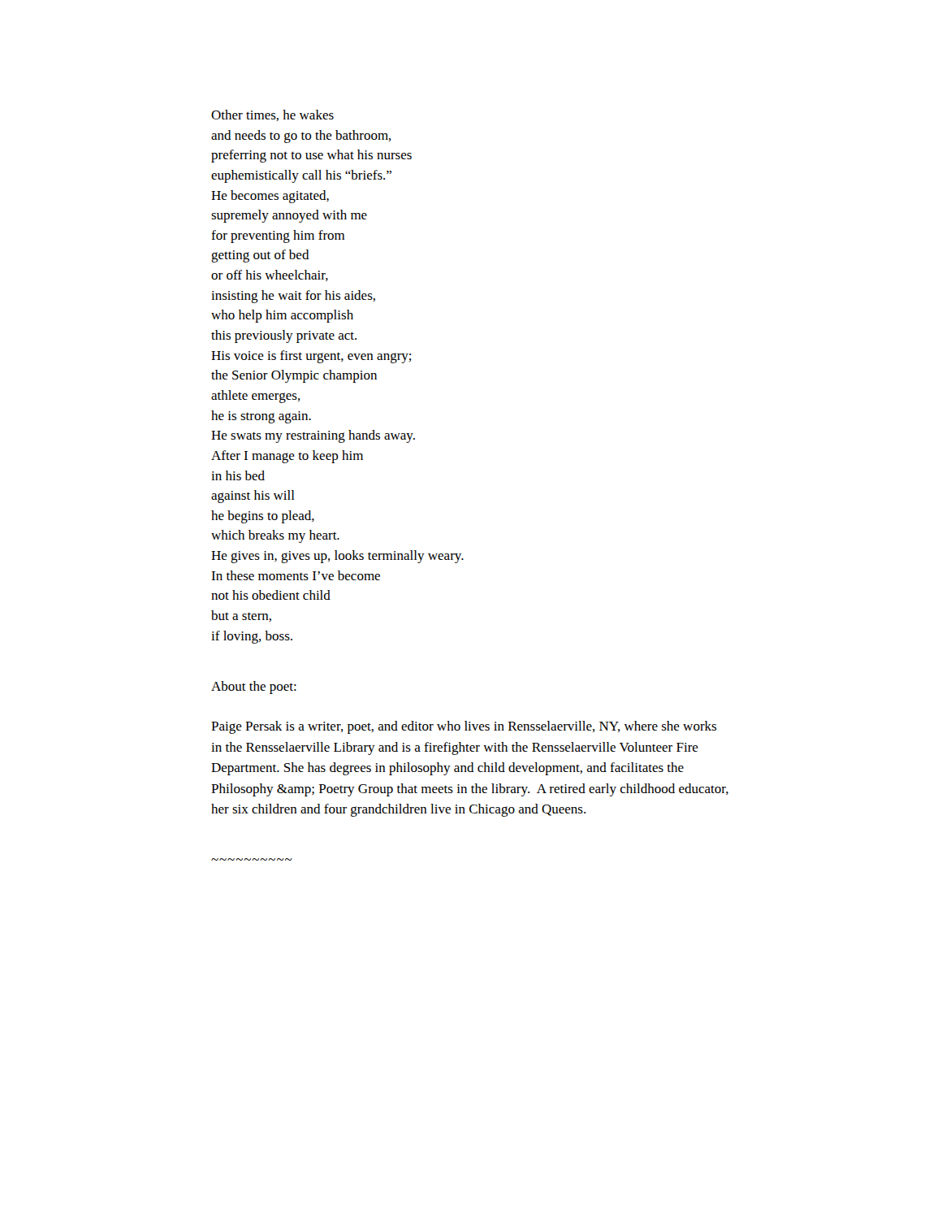Other times, he wakes
and needs to go to the bathroom,
preferring not to use what his nurses
euphemistically call his “briefs.”
He becomes agitated,
supremely annoyed with me
for preventing him from
getting out of bed
or off his wheelchair,
insisting he wait for his aides,
who help him accomplish
this previously private act.
His voice is first urgent, even angry;
the Senior Olympic champion
athlete emerges,
he is strong again.
He swats my restraining hands away.
After I manage to keep him
in his bed
against his will
he begins to plead,
which breaks my heart.
He gives in, gives up, looks terminally weary.
In these moments I’ve become
not his obedient child
but a stern,
if loving, boss.
About the poet:
Paige Persak is a writer, poet, and editor who lives in Rensselaerville, NY, where she works in the Rensselaerville Library and is a firefighter with the Rensselaerville Volunteer Fire Department. She has degrees in philosophy and child development, and facilitates the Philosophy &amp; Poetry Group that meets in the library. A retired early childhood educator, her six children and four grandchildren live in Chicago and Queens.
~~~~~~~~~~